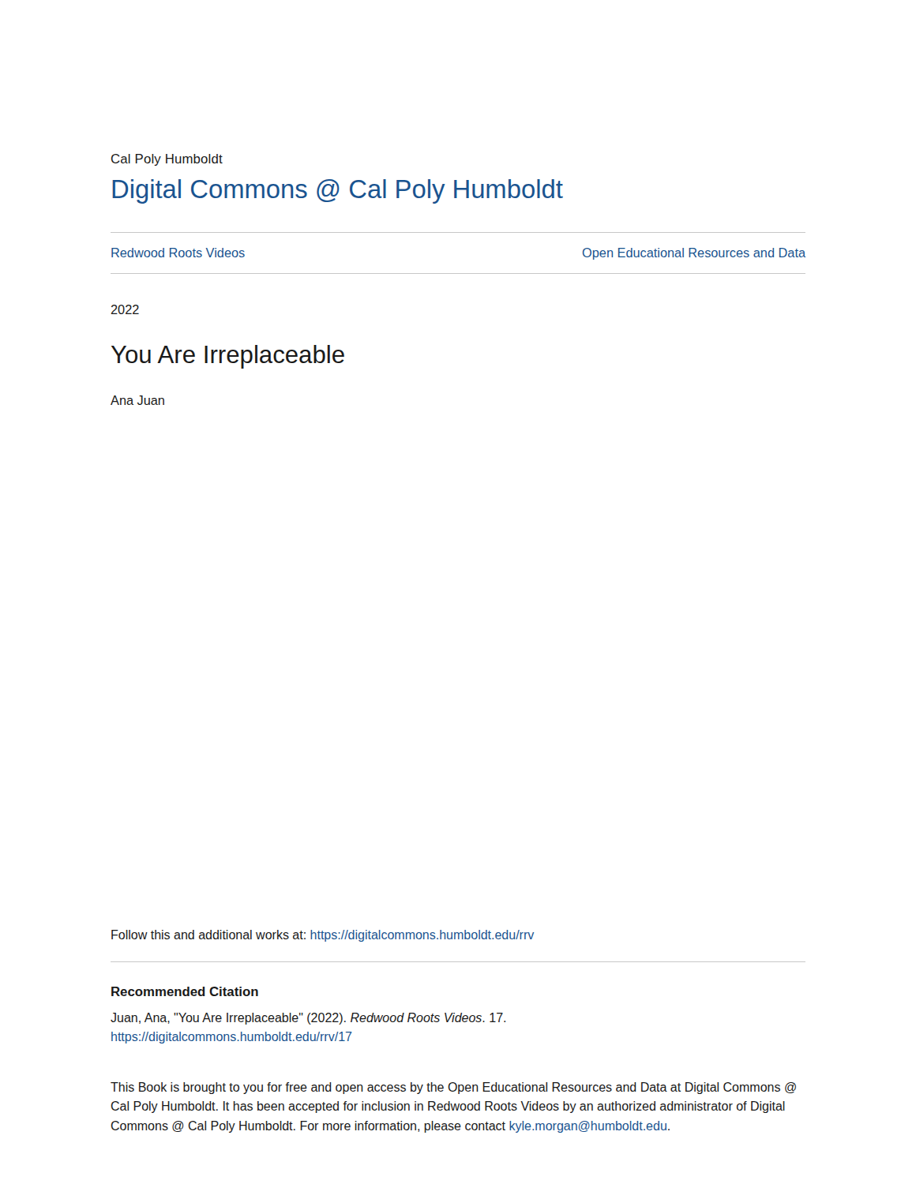Cal Poly Humboldt
Digital Commons @ Cal Poly Humboldt
Redwood Roots Videos Open Educational Resources and Data
2022
You Are Irreplaceable
Ana Juan
Follow this and additional works at: https://digitalcommons.humboldt.edu/rrv
Recommended Citation
Juan, Ana, "You Are Irreplaceable" (2022). Redwood Roots Videos. 17.
https://digitalcommons.humboldt.edu/rrv/17
This Book is brought to you for free and open access by the Open Educational Resources and Data at Digital Commons @ Cal Poly Humboldt. It has been accepted for inclusion in Redwood Roots Videos by an authorized administrator of Digital Commons @ Cal Poly Humboldt. For more information, please contact kyle.morgan@humboldt.edu.